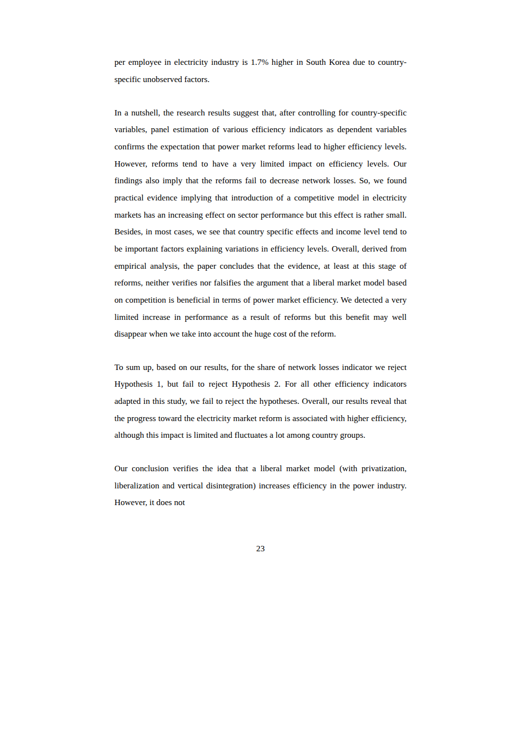per employee in electricity industry is 1.7% higher in South Korea due to country-specific unobserved factors.
In a nutshell, the research results suggest that, after controlling for country-specific variables, panel estimation of various efficiency indicators as dependent variables confirms the expectation that power market reforms lead to higher efficiency levels. However, reforms tend to have a very limited impact on efficiency levels. Our findings also imply that the reforms fail to decrease network losses. So, we found practical evidence implying that introduction of a competitive model in electricity markets has an increasing effect on sector performance but this effect is rather small. Besides, in most cases, we see that country specific effects and income level tend to be important factors explaining variations in efficiency levels. Overall, derived from empirical analysis, the paper concludes that the evidence, at least at this stage of reforms, neither verifies nor falsifies the argument that a liberal market model based on competition is beneficial in terms of power market efficiency. We detected a very limited increase in performance as a result of reforms but this benefit may well disappear when we take into account the huge cost of the reform.
To sum up, based on our results, for the share of network losses indicator we reject Hypothesis 1, but fail to reject Hypothesis 2. For all other efficiency indicators adapted in this study, we fail to reject the hypotheses. Overall, our results reveal that the progress toward the electricity market reform is associated with higher efficiency, although this impact is limited and fluctuates a lot among country groups.
Our conclusion verifies the idea that a liberal market model (with privatization, liberalization and vertical disintegration) increases efficiency in the power industry. However, it does not
23